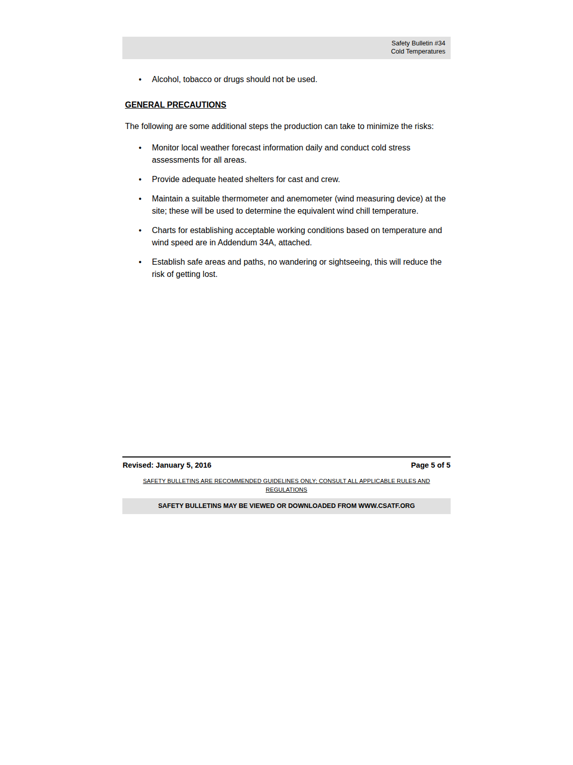Safety Bulletin #34
Cold Temperatures
Alcohol, tobacco or drugs should not be used.
GENERAL PRECAUTIONS
The following are some additional steps the production can take to minimize the risks:
Monitor local weather forecast information daily and conduct cold stress assessments for all areas.
Provide adequate heated shelters for cast and crew.
Maintain a suitable thermometer and anemometer (wind measuring device) at the site; these will be used to determine the equivalent wind chill temperature.
Charts for establishing acceptable working conditions based on temperature and wind speed are in Addendum 34A, attached.
Establish safe areas and paths, no wandering or sightseeing, this will reduce the risk of getting lost.
Revised: January 5, 2016 Page 5 of 5
SAFETY BULLETINS ARE RECOMMENDED GUIDELINES ONLY; CONSULT ALL APPLICABLE RULES AND REGULATIONS
SAFETY BULLETINS MAY BE VIEWED OR DOWNLOADED FROM WWW.CSATF.ORG